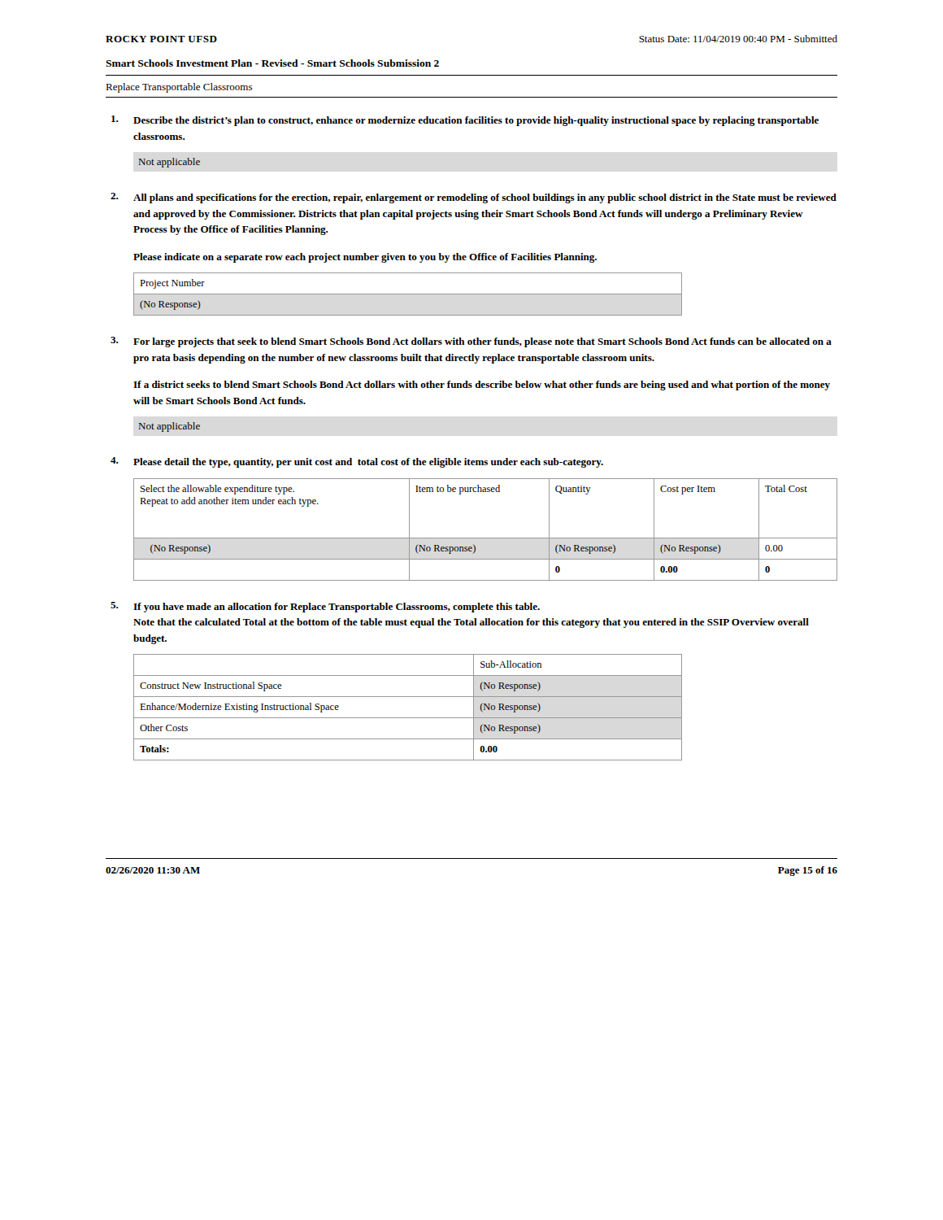ROCKY POINT UFSD
Status Date: 11/04/2019 00:40 PM - Submitted
Smart Schools Investment Plan - Revised - Smart Schools Submission 2
Replace Transportable Classrooms
Describe the district’s plan to construct, enhance or modernize education facilities to provide high-quality instructional space by replacing transportable classrooms.
Not applicable
All plans and specifications for the erection, repair, enlargement or remodeling of school buildings in any public school district in the State must be reviewed and approved by the Commissioner. Districts that plan capital projects using their Smart Schools Bond Act funds will undergo a Preliminary Review Process by the Office of Facilities Planning.
Please indicate on a separate row each project number given to you by the Office of Facilities Planning.
| Project Number |
| --- |
| (No Response) |
For large projects that seek to blend Smart Schools Bond Act dollars with other funds, please note that Smart Schools Bond Act funds can be allocated on a pro rata basis depending on the number of new classrooms built that directly replace transportable classroom units.
If a district seeks to blend Smart Schools Bond Act dollars with other funds describe below what other funds are being used and what portion of the money will be Smart Schools Bond Act funds.
Not applicable
Please detail the type, quantity, per unit cost and total cost of the eligible items under each sub-category.
| Select the allowable expenditure type. Repeat to add another item under each type. | Item to be purchased | Quantity | Cost per Item | Total Cost |
| --- | --- | --- | --- | --- |
| (No Response) | (No Response) | (No Response) | (No Response) | 0.00 |
| | | 0 | 0.00 | 0 |
If you have made an allocation for Replace Transportable Classrooms, complete this table.
Note that the calculated Total at the bottom of the table must equal the Total allocation for this category that you entered in the SSIP Overview overall budget.
| | Sub-Allocation |
| --- | --- |
| Construct New Instructional Space | (No Response) |
| Enhance/Modernize Existing Instructional Space | (No Response) |
| Other Costs | (No Response) |
| Totals: | 0.00 |
02/26/2020 11:30 AM
Page 15 of 16